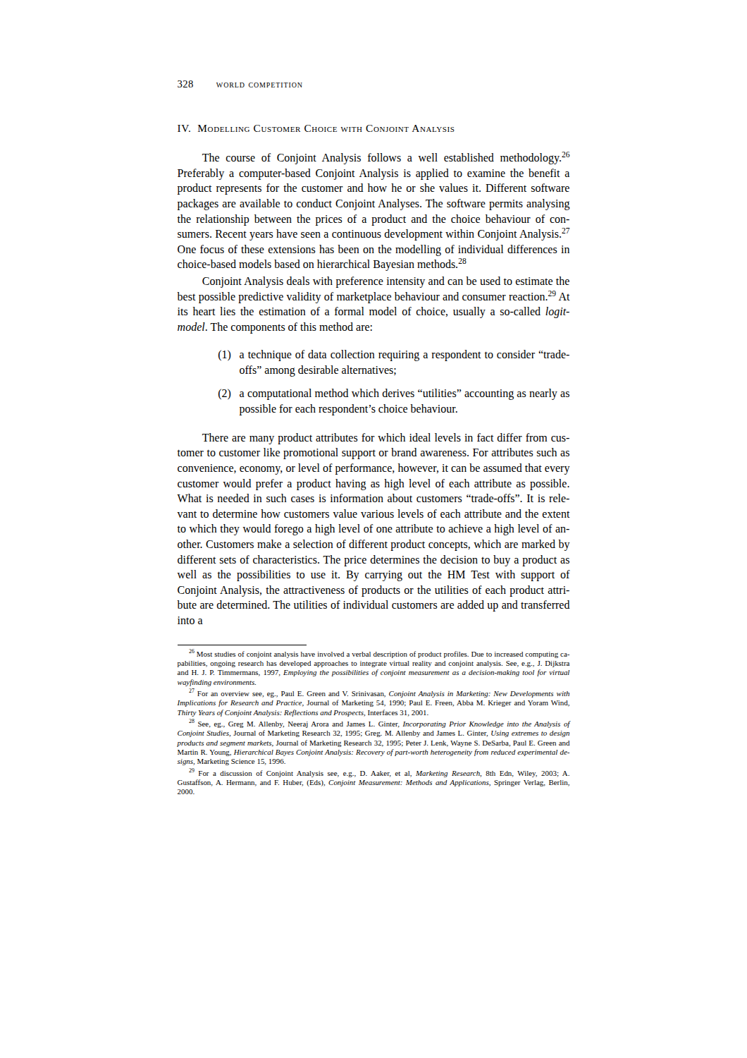328 world competition
IV. Modelling Customer Choice with Conjoint Analysis
The course of Conjoint Analysis follows a well established methodology.26 Preferably a computer-based Conjoint Analysis is applied to examine the benefit a product represents for the customer and how he or she values it. Different software packages are available to conduct Conjoint Analyses. The software permits analysing the relationship between the prices of a product and the choice behaviour of consumers. Recent years have seen a continuous development within Conjoint Analysis.27 One focus of these extensions has been on the modelling of individual differences in choice-based models based on hierarchical Bayesian methods.28
Conjoint Analysis deals with preference intensity and can be used to estimate the best possible predictive validity of marketplace behaviour and consumer reaction.29 At its heart lies the estimation of a formal model of choice, usually a so-called logit-model. The components of this method are:
(1) a technique of data collection requiring a respondent to consider “trade-offs” among desirable alternatives;
(2) a computational method which derives “utilities” accounting as nearly as possible for each respondent’s choice behaviour.
There are many product attributes for which ideal levels in fact differ from customer to customer like promotional support or brand awareness. For attributes such as convenience, economy, or level of performance, however, it can be assumed that every customer would prefer a product having as high level of each attribute as possible. What is needed in such cases is information about customers “trade-offs”. It is relevant to determine how customers value various levels of each attribute and the extent to which they would forego a high level of one attribute to achieve a high level of another. Customers make a selection of different product concepts, which are marked by different sets of characteristics. The price determines the decision to buy a product as well as the possibilities to use it. By carrying out the HM Test with support of Conjoint Analysis, the attractiveness of products or the utilities of each product attribute are determined. The utilities of individual customers are added up and transferred into a
26 Most studies of conjoint analysis have involved a verbal description of product profiles. Due to increased computing capabilities, ongoing research has developed approaches to integrate virtual reality and conjoint analysis. See, e.g., J. Dijkstra and H. J. P. Timmermans, 1997, Employing the possibilities of conjoint measurement as a decision-making tool for virtual wayfinding environments.
27 For an overview see, eg., Paul E. Green and V. Srinivasan, Conjoint Analysis in Marketing: New Developments with Implications for Research and Practice, Journal of Marketing 54, 1990; Paul E. Freen, Abba M. Krieger and Yoram Wind, Thirty Years of Conjoint Analysis: Reflections and Prospects, Interfaces 31, 2001.
28 See, eg., Greg M. Allenby, Neeraj Arora and James L. Ginter, Incorporating Prior Knowledge into the Analysis of Conjoint Studies, Journal of Marketing Research 32, 1995; Greg. M. Allenby and James L. Ginter, Using extremes to design products and segment markets, Journal of Marketing Research 32, 1995; Peter J. Lenk, Wayne S. DeSarba, Paul E. Green and Martin R. Young, Hierarchical Bayes Conjoint Analysis: Recovery of part-worth heterogeneity from reduced experimental designs, Marketing Science 15, 1996.
29 For a discussion of Conjoint Analysis see, e.g., D. Aaker, et al, Marketing Research, 8th Edn, Wiley, 2003; A. Gustaffson, A. Hermann, and F. Huber, (Eds), Conjoint Measurement: Methods and Applications, Springer Verlag, Berlin, 2000.